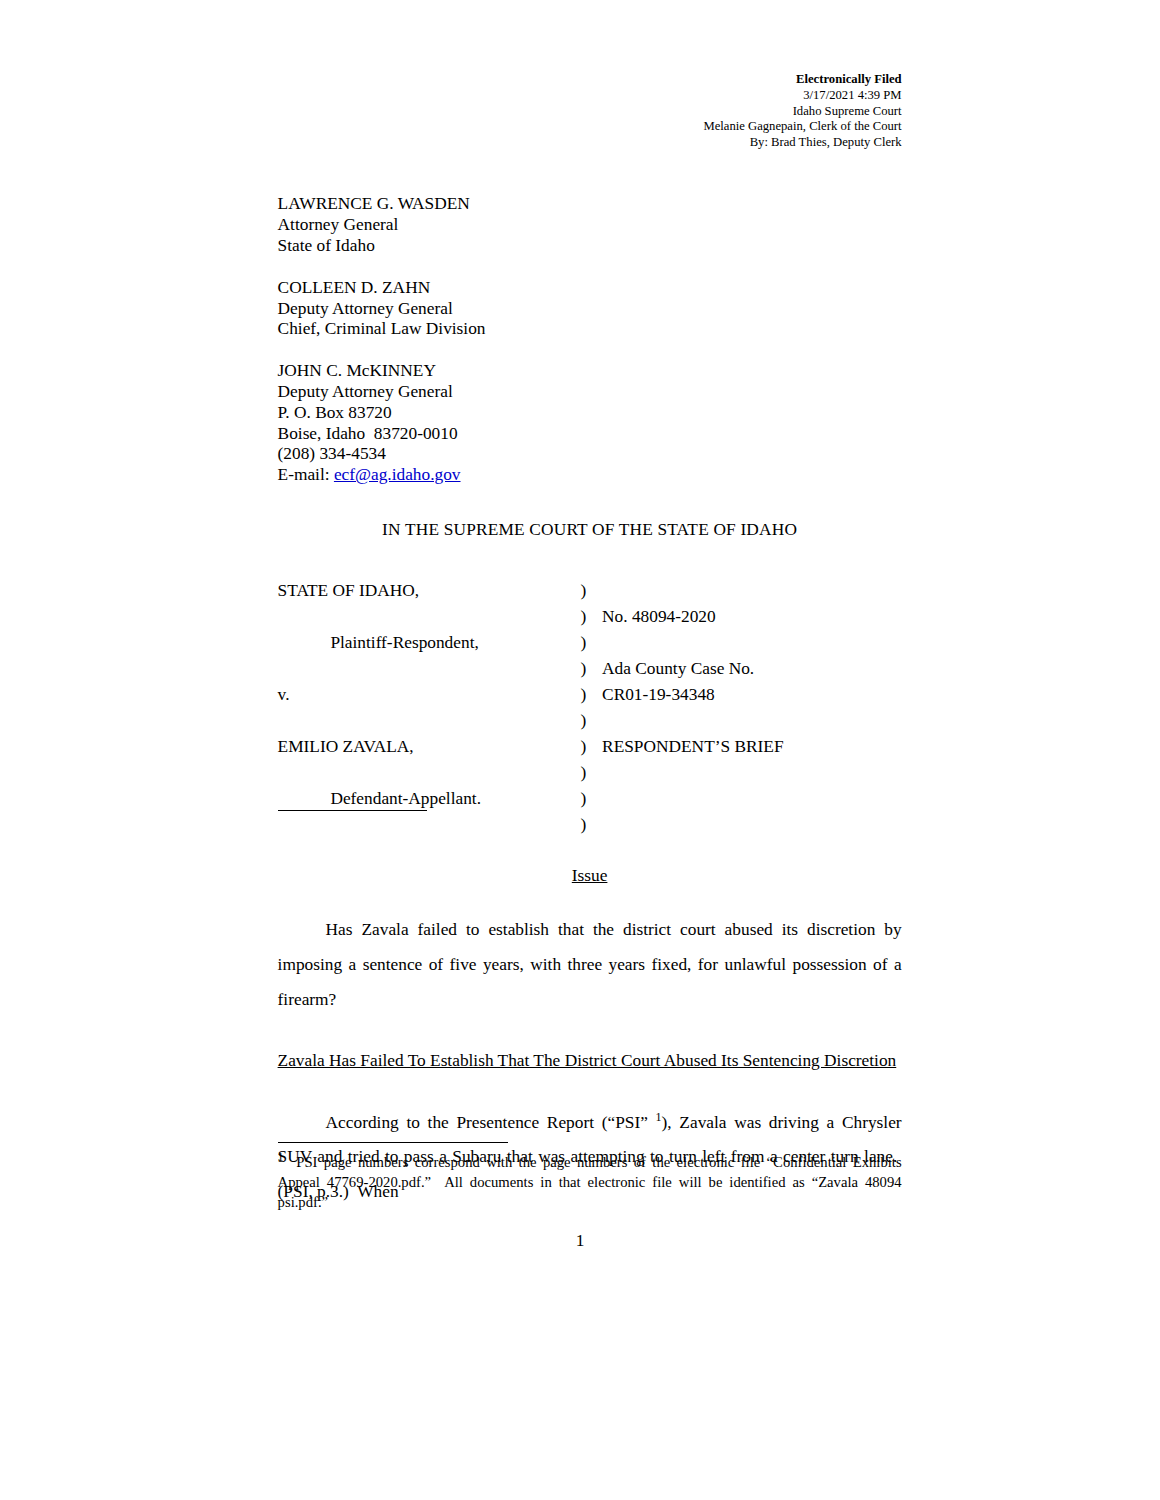Electronically Filed
3/17/2021 4:39 PM
Idaho Supreme Court
Melanie Gagnepain, Clerk of the Court
By: Brad Thies, Deputy Clerk
LAWRENCE G. WASDEN
Attorney General
State of Idaho
COLLEEN D. ZAHN
Deputy Attorney General
Chief, Criminal Law Division
JOHN C. McKINNEY
Deputy Attorney General
P. O. Box 83720
Boise, Idaho 83720-0010
(208) 334-4534
E-mail: ecf@ag.idaho.gov
IN THE SUPREME COURT OF THE STATE OF IDAHO
| STATE OF IDAHO, | ) | |
| | ) | No. 48094-2020 |
| Plaintiff-Respondent, | ) | |
| | ) | Ada County Case No. |
| v. | ) | CR01-19-34348 |
| | ) | |
| EMILIO ZAVALA, | ) | RESPONDENT’S BRIEF |
| | ) | |
| Defendant-Appellant. | ) | |
| | ) | |
Issue
Has Zavala failed to establish that the district court abused its discretion by imposing a sentence of five years, with three years fixed, for unlawful possession of a firearm?
Zavala Has Failed To Establish That The District Court Abused Its Sentencing Discretion
According to the Presentence Report (“PSI” 1), Zavala was driving a Chrysler SUV and tried to pass a Subaru that was attempting to turn left from a center turn lane. (PSI, p.3.) When
1 PSI page numbers correspond with the page numbers of the electronic file “Confidential Exhibits Appeal 47769-2020.pdf.” All documents in that electronic file will be identified as “Zavala 48094 psi.pdf.”
1